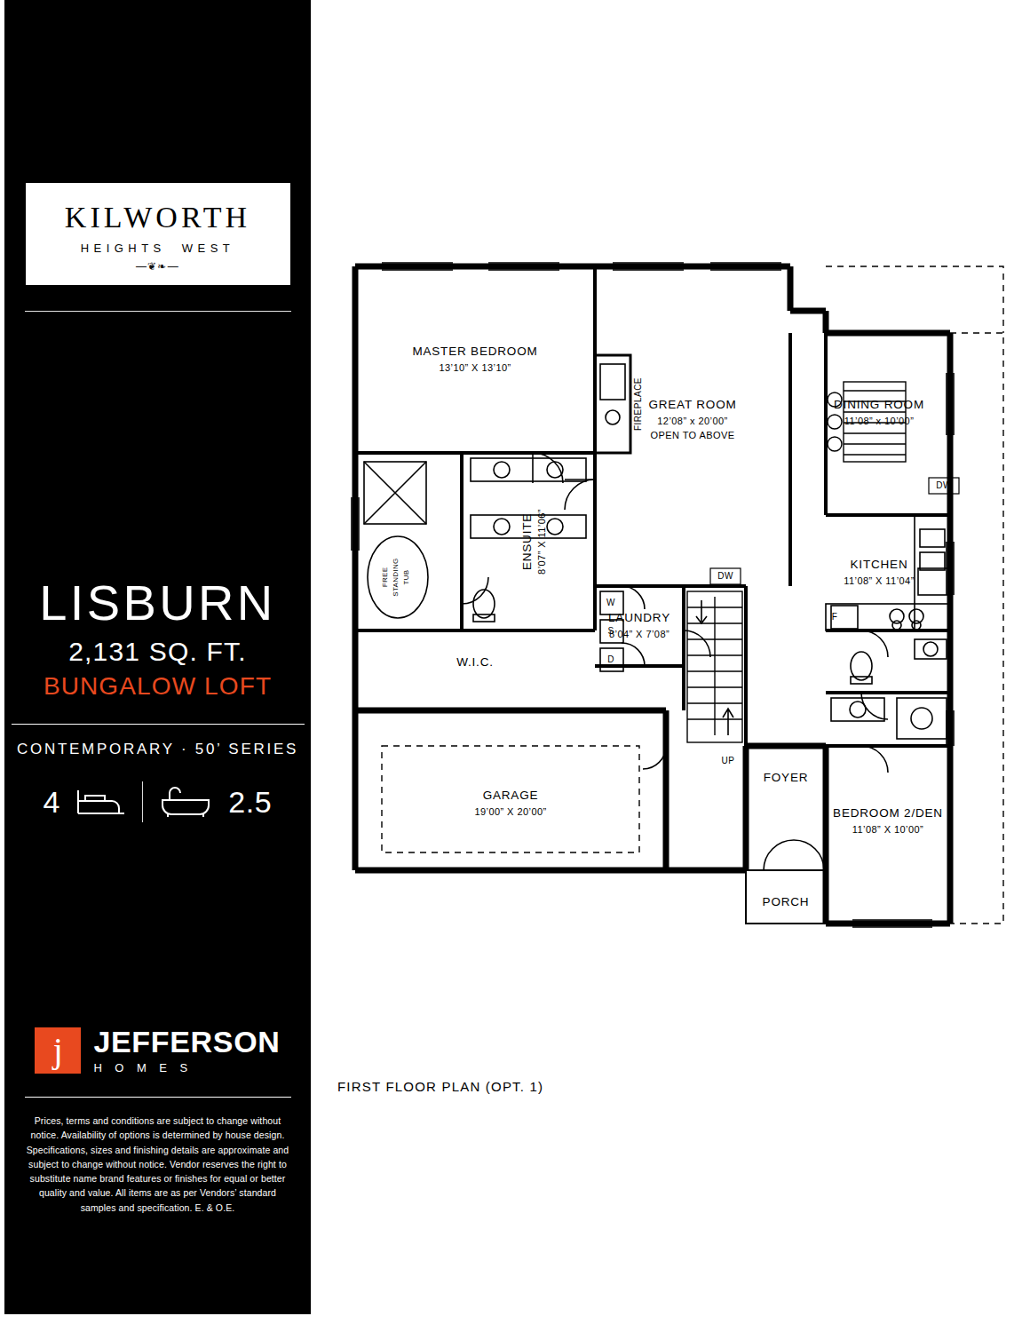KILWORTH
HEIGHTS WEST
—❦❧—
LISBURN
2,131 SQ. FT.
BUNGALOW LOFT
CONTEMPORARY · 50’ SERIES
4 2.5
j
JEFFERSON
H O M E S
Prices, terms and conditions are subject to change without notice. Availability of options is determined by house design. Specifications, sizes and finishing details are approximate and subject to change without notice. Vendor reserves the right to substitute name brand features or finishes for equal or better quality and value. All items are as per Vendors’ standard samples and specification. E. & O.E.
FIRST FLOOR PLAN (OPT. 1)
MASTER BEDROOM 13’10” X 13’10” GREAT ROOM 12’08” x 20’00” OPEN TO ABOVE DINING ROOM 11’08” x 10’00” KITCHEN 11’08” X 11’04” LAUNDRY 8’04” X 7’08” W.I.C. GARAGE 19’00” X 20’00” FOYER PORCH BEDROOM 2/DEN 11’08” X 10’00” DW DW F W S D UP ENSUITE 8’07” X 11’06” FREE STANDING TUB FIREPLACE